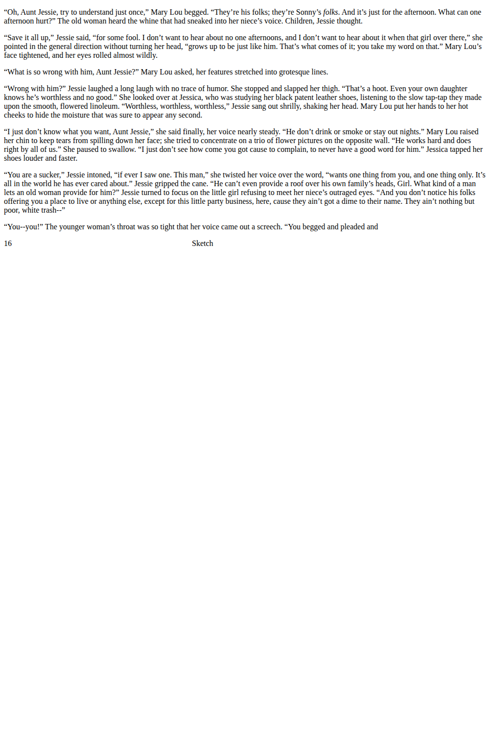“Oh, Aunt Jessie, try to understand just once,” Mary Lou begged. “They’re his folks; they’re Sonny’s folks. And it’s just for the afternoon. What can one afternoon hurt?” The old woman heard the whine that had sneaked into her niece’s voice. Children, Jessie thought.
“Save it all up,” Jessie said, “for some fool. I don’t want to hear about no one afternoons, and I don’t want to hear about it when that girl over there,” she pointed in the general direction without turning her head, “grows up to be just like him. That’s what comes of it; you take my word on that.” Mary Lou’s face tightened, and her eyes rolled almost wildly.
“What is so wrong with him, Aunt Jessie?” Mary Lou asked, her features stretched into grotesque lines.
“Wrong with him?” Jessie laughed a long laugh with no trace of humor. She stopped and slapped her thigh. “That’s a hoot. Even your own daughter knows he’s worthless and no good.” She looked over at Jessica, who was studying her black patent leather shoes, listening to the slow tap-tap they made upon the smooth, flowered linoleum. “Worthless, worthless, worthless,” Jessie sang out shrilly, shaking her head. Mary Lou put her hands to her hot cheeks to hide the moisture that was sure to appear any second.
“I just don’t know what you want, Aunt Jessie,” she said finally, her voice nearly steady. “He don’t drink or smoke or stay out nights.” Mary Lou raised her chin to keep tears from spilling down her face; she tried to concentrate on a trio of flower pictures on the opposite wall. “He works hard and does right by all of us.” She paused to swallow. “I just don’t see how come you got cause to complain, to never have a good word for him.” Jessica tapped her shoes louder and faster.
“You are a sucker,” Jessie intoned, “if ever I saw one. This man,” she twisted her voice over the word, “wants one thing from you, and one thing only. It’s all in the world he has ever cared about.” Jessie gripped the cane. “He can’t even provide a roof over his own family’s heads, Girl. What kind of a man lets an old woman provide for him?” Jessie turned to focus on the little girl refusing to meet her niece’s outraged eyes. “And you don’t notice his folks offering you a place to live or anything else, except for this little party business, here, cause they ain’t got a dime to their name. They ain’t nothing but poor, white trash--”
“You--you!” The younger woman’s throat was so tight that her voice came out a screech. “You begged and pleaded and
16                       Sketch